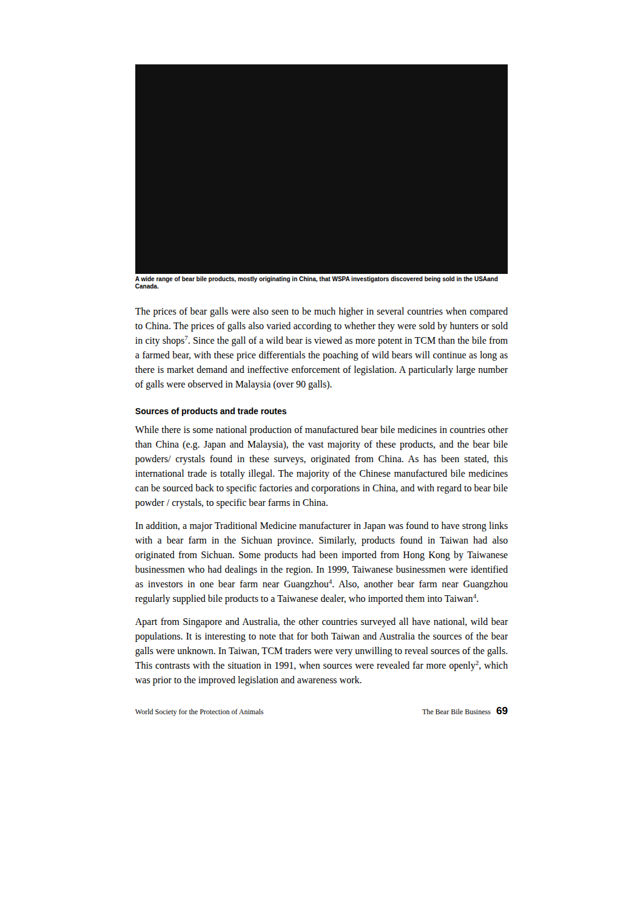A wide range of bear bile products, mostly originating in China, that WSPA investigators discovered being sold in the USAand Canada.
The prices of bear galls were also seen to be much higher in several countries when compared to China. The prices of galls also varied according to whether they were sold by hunters or sold in city shops7. Since the gall of a wild bear is viewed as more potent in TCM than the bile from a farmed bear, with these price differentials the poaching of wild bears will continue as long as there is market demand and ineffective enforcement of legislation. A particularly large number of galls were observed in Malaysia (over 90 galls).
Sources of products and trade routes
While there is some national production of manufactured bear bile medicines in countries other than China (e.g. Japan and Malaysia), the vast majority of these products, and the bear bile powders/ crystals found in these surveys, originated from China. As has been stated, this international trade is totally illegal. The majority of the Chinese manufactured bile medicines can be sourced back to specific factories and corporations in China, and with regard to bear bile powder / crystals, to specific bear farms in China.
In addition, a major Traditional Medicine manufacturer in Japan was found to have strong links with a bear farm in the Sichuan province. Similarly, products found in Taiwan had also originated from Sichuan. Some products had been imported from Hong Kong by Taiwanese businessmen who had dealings in the region. In 1999, Taiwanese businessmen were identified as investors in one bear farm near Guangzhou4. Also, another bear farm near Guangzhou regularly supplied bile products to a Taiwanese dealer, who imported them into Taiwan4.
Apart from Singapore and Australia, the other countries surveyed all have national, wild bear populations. It is interesting to note that for both Taiwan and Australia the sources of the bear galls were unknown. In Taiwan, TCM traders were very unwilling to reveal sources of the galls. This contrasts with the situation in 1991, when sources were revealed far more openly2, which was prior to the improved legislation and awareness work.
World Society for the Protection of Animals The Bear Bile Business 69